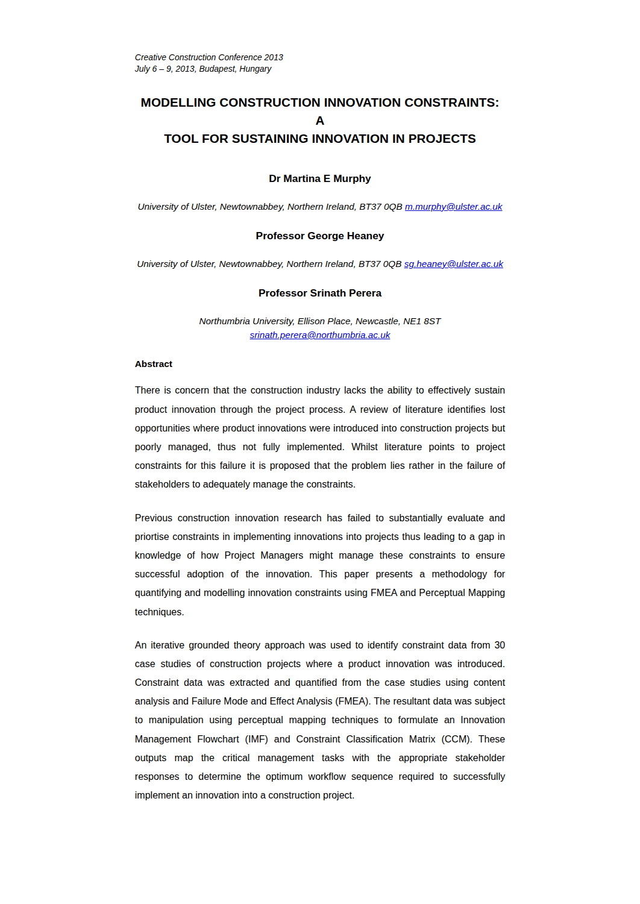Creative Construction Conference 2013
July 6 – 9, 2013, Budapest, Hungary
MODELLING CONSTRUCTION INNOVATION CONSTRAINTS: A
TOOL FOR SUSTAINING INNOVATION IN PROJECTS
Dr Martina E Murphy
University of Ulster, Newtownabbey, Northern Ireland, BT37 0QB m.murphy@ulster.ac.uk
Professor George Heaney
University of Ulster, Newtownabbey, Northern Ireland, BT37 0QB sg.heaney@ulster.ac.uk
Professor Srinath Perera
Northumbria University, Ellison Place, Newcastle, NE1 8ST srinath.perera@northumbria.ac.uk
Abstract
There is concern that the construction industry lacks the ability to effectively sustain product innovation through the project process. A review of literature identifies lost opportunities where product innovations were introduced into construction projects but poorly managed, thus not fully implemented. Whilst literature points to project constraints for this failure it is proposed that the problem lies rather in the failure of stakeholders to adequately manage the constraints.
Previous construction innovation research has failed to substantially evaluate and priortise constraints in implementing innovations into projects thus leading to a gap in knowledge of how Project Managers might manage these constraints to ensure successful adoption of the innovation. This paper presents a methodology for quantifying and modelling innovation constraints using FMEA and Perceptual Mapping techniques.
An iterative grounded theory approach was used to identify constraint data from 30 case studies of construction projects where a product innovation was introduced. Constraint data was extracted and quantified from the case studies using content analysis and Failure Mode and Effect Analysis (FMEA). The resultant data was subject to manipulation using perceptual mapping techniques to formulate an Innovation Management Flowchart (IMF) and Constraint Classification Matrix (CCM). These outputs map the critical management tasks with the appropriate stakeholder responses to determine the optimum workflow sequence required to successfully implement an innovation into a construction project.